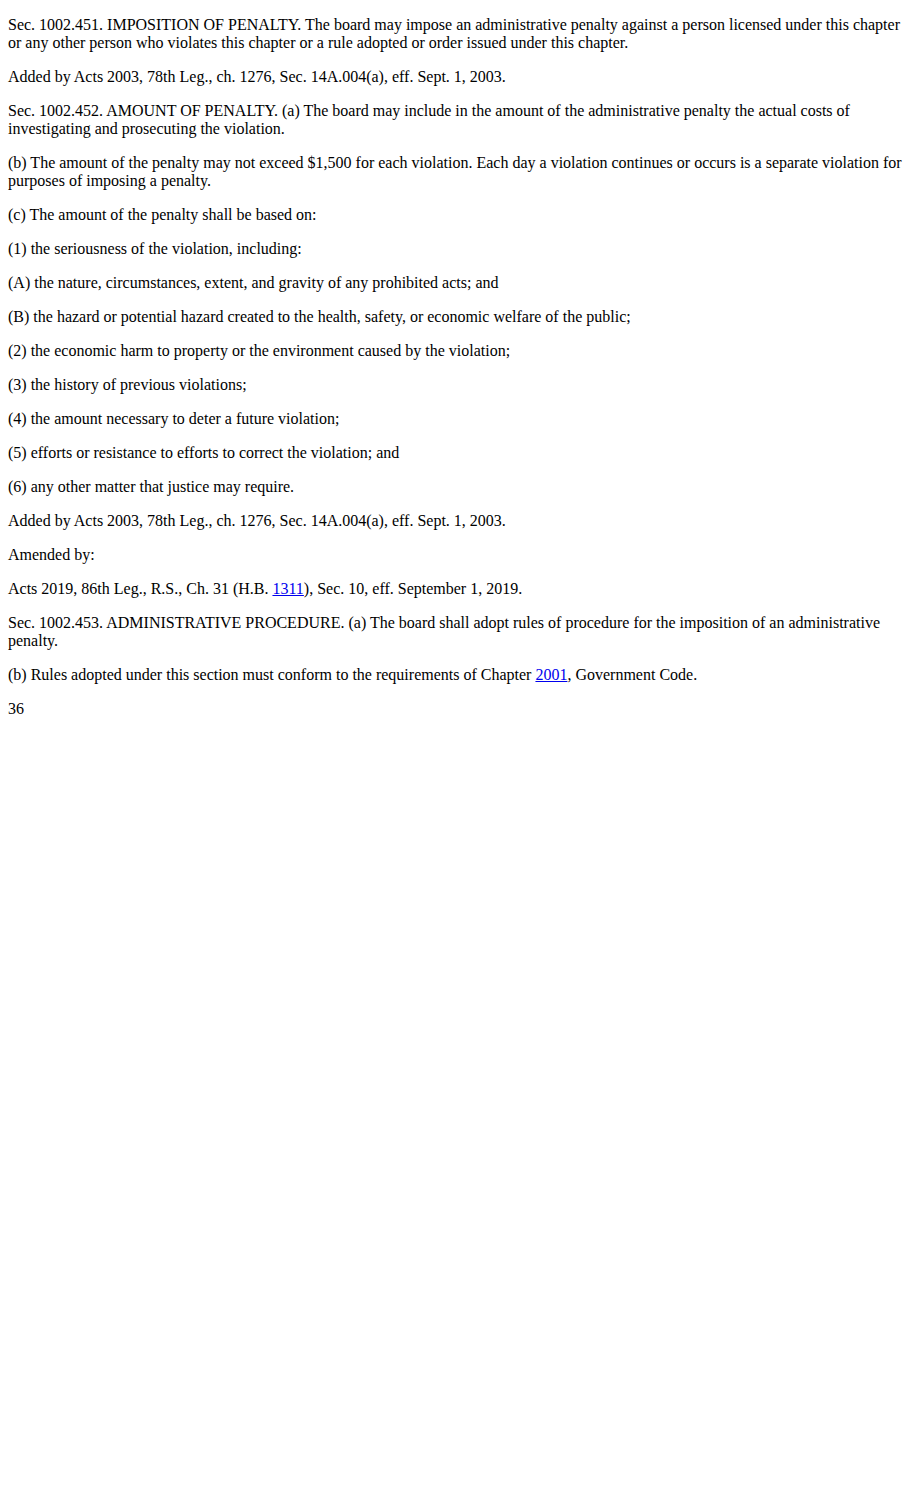Sec. 1002.451. IMPOSITION OF PENALTY. The board may impose an administrative penalty against a person licensed under this chapter or any other person who violates this chapter or a rule adopted or order issued under this chapter.
Added by Acts 2003, 78th Leg., ch. 1276, Sec. 14A.004(a), eff. Sept. 1, 2003.
Sec. 1002.452. AMOUNT OF PENALTY. (a) The board may include in the amount of the administrative penalty the actual costs of investigating and prosecuting the violation.
(b) The amount of the penalty may not exceed $1,500 for each violation. Each day a violation continues or occurs is a separate violation for purposes of imposing a penalty.
(c) The amount of the penalty shall be based on:
(1) the seriousness of the violation, including:
(A) the nature, circumstances, extent, and gravity of any prohibited acts; and
(B) the hazard or potential hazard created to the health, safety, or economic welfare of the public;
(2) the economic harm to property or the environment caused by the violation;
(3) the history of previous violations;
(4) the amount necessary to deter a future violation;
(5) efforts or resistance to efforts to correct the violation; and
(6) any other matter that justice may require.
Added by Acts 2003, 78th Leg., ch. 1276, Sec. 14A.004(a), eff. Sept. 1, 2003.
Amended by:
Acts 2019, 86th Leg., R.S., Ch. 31 (H.B. 1311), Sec. 10, eff. September 1, 2019.
Sec. 1002.453. ADMINISTRATIVE PROCEDURE. (a) The board shall adopt rules of procedure for the imposition of an administrative penalty.
(b) Rules adopted under this section must conform to the requirements of Chapter 2001, Government Code.
36